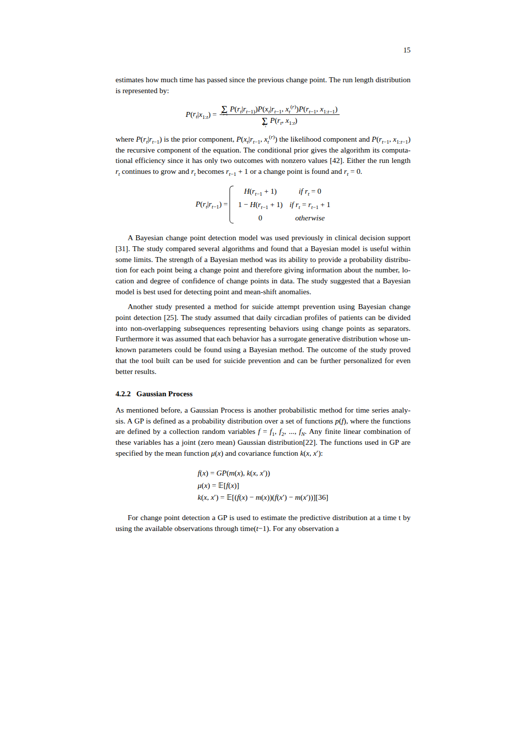15
estimates how much time has passed since the previous change point. The run length distribution is represented by:
P(rt|x1:t) = Σrt−1 P(rt|rt−1))P(xt|rt−1, xt(r))P(rt−1, x1:t−1) Σrt P(rt, x1:t)
where P(rt|rt−1) is the prior component, P(xt|rt−1, xt(r)) the likelihood component and P(rt−1, x1:t−1) the recursive component of the equation. The conditional prior gives the algorithm its computational efficiency since it has only two outcomes with nonzero values [42]. Either the run length rt continues to grow and rt becomes rt−1 + 1 or a change point is found and rt = 0.
P(rt|rt−1) =
| H ( r t −1 + 1) | if r t = 0 |
| 1 − H ( r t −1 + 1) | if r t = r t −1 + 1 |
| 0 | otherwise |
A Bayesian change point detection model was used previously in clinical decision support [31]. The study compared several algorithms and found that a Bayesian model is useful within some limits. The strength of a Bayesian method was its ability to provide a probability distribution for each point being a change point and therefore giving information about the number, location and degree of confidence of change points in data. The study suggested that a Bayesian model is best used for detecting point and mean-shift anomalies.
Another study presented a method for suicide attempt prevention using Bayesian change point detection [25]. The study assumed that daily circadian profiles of patients can be divided into non-overlapping subsequences representing behaviors using change points as separators. Furthermore it was assumed that each behavior has a surrogate generative distribution whose unknown parameters could be found using a Bayesian method. The outcome of the study proved that the tool built can be used for suicide prevention and can be further personalized for even better results.
4.2.2 Gaussian Process
As mentioned before, a Gaussian Process is another probabilistic method for time series analysis. A GP is defined as a probability distribution over a set of functions p(f), where the functions are defined by a collection random variables f = f1, f2, ..., fN. Any finite linear combination of these variables has a joint (zero mean) Gaussian distribution[22]. The functions used in GP are specified by the mean function μ(x) and covariance function k(x, x′):
f(x) = GP(m(x), k(x, x′))
μ(x) = 𝔼[f(x)]
k(x, x′) = 𝔼[(f(x) − m(x))(f(x′) − m(x′))][36]
For change point detection a GP is used to estimate the predictive distribution at a time t by using the available observations through time(t−1). For any observation a